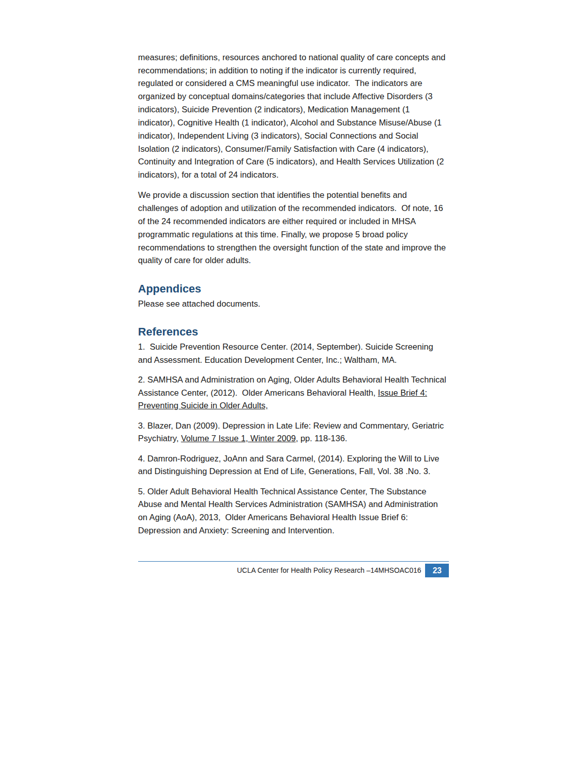measures; definitions, resources anchored to national quality of care concepts and recommendations; in addition to noting if the indicator is currently required, regulated or considered a CMS meaningful use indicator. The indicators are organized by conceptual domains/categories that include Affective Disorders (3 indicators), Suicide Prevention (2 indicators), Medication Management (1 indicator), Cognitive Health (1 indicator), Alcohol and Substance Misuse/Abuse (1 indicator), Independent Living (3 indicators), Social Connections and Social Isolation (2 indicators), Consumer/Family Satisfaction with Care (4 indicators), Continuity and Integration of Care (5 indicators), and Health Services Utilization (2 indicators), for a total of 24 indicators.
We provide a discussion section that identifies the potential benefits and challenges of adoption and utilization of the recommended indicators. Of note, 16 of the 24 recommended indicators are either required or included in MHSA programmatic regulations at this time. Finally, we propose 5 broad policy recommendations to strengthen the oversight function of the state and improve the quality of care for older adults.
Appendices
Please see attached documents.
References
1. Suicide Prevention Resource Center. (2014, September). Suicide Screening and Assessment. Education Development Center, Inc.; Waltham, MA.
2. SAMHSA and Administration on Aging, Older Adults Behavioral Health Technical Assistance Center, (2012). Older Americans Behavioral Health, Issue Brief 4: Preventing Suicide in Older Adults,
3. Blazer, Dan (2009). Depression in Late Life: Review and Commentary, Geriatric Psychiatry, Volume 7 Issue 1, Winter 2009, pp. 118-136.
4. Damron-Rodriguez, JoAnn and Sara Carmel, (2014). Exploring the Will to Live and Distinguishing Depression at End of Life, Generations, Fall, Vol. 38 .No. 3.
5. Older Adult Behavioral Health Technical Assistance Center, The Substance Abuse and Mental Health Services Administration (SAMHSA) and Administration on Aging (AoA), 2013, Older Americans Behavioral Health Issue Brief 6: Depression and Anxiety: Screening and Intervention.
UCLA Center for Health Policy Research –14MHSOAC016
23